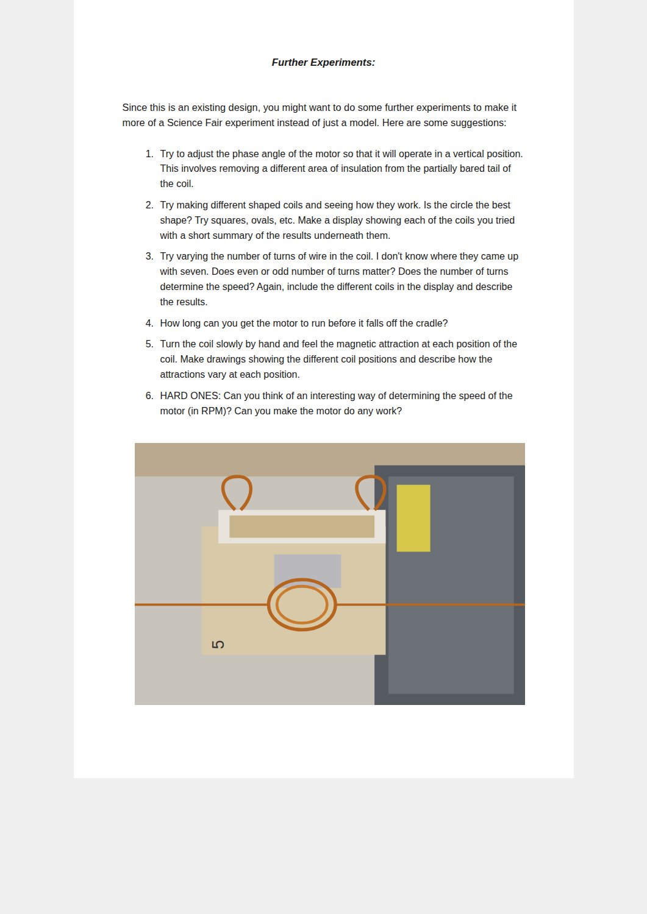Further Experiments:
Since this is an existing design, you might want to do some further experiments to make it more of a Science Fair experiment instead of just a model. Here are some suggestions:
Try to adjust the phase angle of the motor so that it will operate in a vertical position. This involves removing a different area of insulation from the partially bared tail of the coil.
Try making different shaped coils and seeing how they work. Is the circle the best shape? Try squares, ovals, etc. Make a display showing each of the coils you tried with a short summary of the results underneath them.
Try varying the number of turns of wire in the coil. I don't know where they came up with seven. Does even or odd number of turns matter? Does the number of turns determine the speed? Again, include the different coils in the display and describe the results.
How long can you get the motor to run before it falls off the cradle?
Turn the coil slowly by hand and feel the magnetic attraction at each position of the coil. Make drawings showing the different coil positions and describe how the attractions vary at each position.
HARD ONES: Can you think of an interesting way of determining the speed of the motor (in RPM)? Can you make the motor do any work?